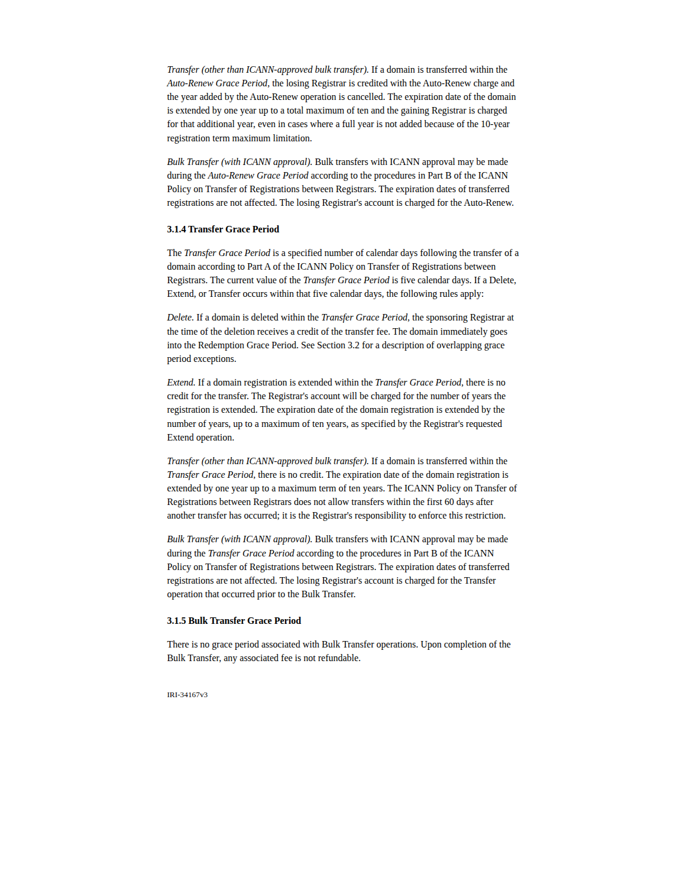Transfer (other than ICANN-approved bulk transfer). If a domain is transferred within the Auto-Renew Grace Period, the losing Registrar is credited with the Auto-Renew charge and the year added by the Auto-Renew operation is cancelled. The expiration date of the domain is extended by one year up to a total maximum of ten and the gaining Registrar is charged for that additional year, even in cases where a full year is not added because of the 10-year registration term maximum limitation.
Bulk Transfer (with ICANN approval). Bulk transfers with ICANN approval may be made during the Auto-Renew Grace Period according to the procedures in Part B of the ICANN Policy on Transfer of Registrations between Registrars. The expiration dates of transferred registrations are not affected. The losing Registrar's account is charged for the Auto-Renew.
3.1.4 Transfer Grace Period
The Transfer Grace Period is a specified number of calendar days following the transfer of a domain according to Part A of the ICANN Policy on Transfer of Registrations between Registrars. The current value of the Transfer Grace Period is five calendar days. If a Delete, Extend, or Transfer occurs within that five calendar days, the following rules apply:
Delete. If a domain is deleted within the Transfer Grace Period, the sponsoring Registrar at the time of the deletion receives a credit of the transfer fee. The domain immediately goes into the Redemption Grace Period. See Section 3.2 for a description of overlapping grace period exceptions.
Extend. If a domain registration is extended within the Transfer Grace Period, there is no credit for the transfer. The Registrar's account will be charged for the number of years the registration is extended. The expiration date of the domain registration is extended by the number of years, up to a maximum of ten years, as specified by the Registrar's requested Extend operation.
Transfer (other than ICANN-approved bulk transfer). If a domain is transferred within the Transfer Grace Period, there is no credit. The expiration date of the domain registration is extended by one year up to a maximum term of ten years. The ICANN Policy on Transfer of Registrations between Registrars does not allow transfers within the first 60 days after another transfer has occurred; it is the Registrar's responsibility to enforce this restriction.
Bulk Transfer (with ICANN approval). Bulk transfers with ICANN approval may be made during the Transfer Grace Period according to the procedures in Part B of the ICANN Policy on Transfer of Registrations between Registrars. The expiration dates of transferred registrations are not affected. The losing Registrar's account is charged for the Transfer operation that occurred prior to the Bulk Transfer.
3.1.5 Bulk Transfer Grace Period
There is no grace period associated with Bulk Transfer operations. Upon completion of the Bulk Transfer, any associated fee is not refundable.
IRI-34167v3